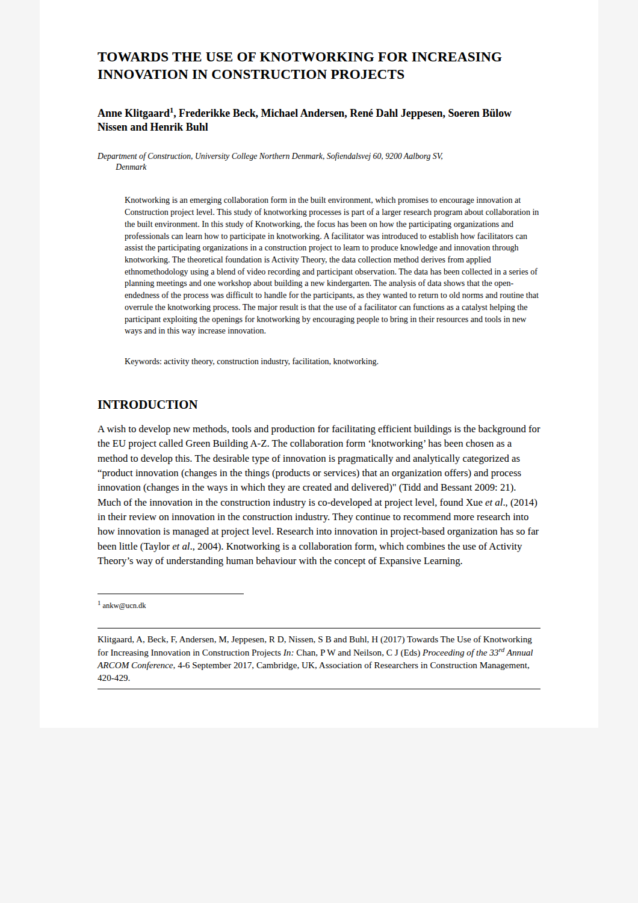Towards the Use of Knotworking for Increasing Innovation in Construction Projects
Anne Klitgaard1, Frederikke Beck, Michael Andersen, René Dahl Jeppesen, Soeren Bülow Nissen and Henrik Buhl
Department of Construction, University College Northern Denmark, Sofiendalsvej 60, 9200 Aalborg SV, Denmark
Knotworking is an emerging collaboration form in the built environment, which promises to encourage innovation at Construction project level. This study of knotworking processes is part of a larger research program about collaboration in the built environment. In this study of Knotworking, the focus has been on how the participating organizations and professionals can learn how to participate in knotworking. A facilitator was introduced to establish how facilitators can assist the participating organizations in a construction project to learn to produce knowledge and innovation through knotworking. The theoretical foundation is Activity Theory, the data collection method derives from applied ethnomethodology using a blend of video recording and participant observation. The data has been collected in a series of planning meetings and one workshop about building a new kindergarten. The analysis of data shows that the open-endedness of the process was difficult to handle for the participants, as they wanted to return to old norms and routine that overrule the knotworking process. The major result is that the use of a facilitator can functions as a catalyst helping the participant exploiting the openings for knotworking by encouraging people to bring in their resources and tools in new ways and in this way increase innovation.
Keywords: activity theory, construction industry, facilitation, knotworking.
Introduction
A wish to develop new methods, tools and production for facilitating efficient buildings is the background for the EU project called Green Building A-Z. The collaboration form ‘knotworking’ has been chosen as a method to develop this. The desirable type of innovation is pragmatically and analytically categorized as “product innovation (changes in the things (products or services) that an organization offers) and process innovation (changes in the ways in which they are created and delivered)" (Tidd and Bessant 2009: 21). Much of the innovation in the construction industry is co-developed at project level, found Xue et al., (2014) in their review on innovation in the construction industry. They continue to recommend more research into how innovation is managed at project level. Research into innovation in project-based organization has so far been little (Taylor et al., 2004). Knotworking is a collaboration form, which combines the use of Activity Theory’s way of understanding human behaviour with the concept of Expansive Learning.
1 ankw@ucn.dk
Klitgaard, A, Beck, F, Andersen, M, Jeppesen, R D, Nissen, S B and Buhl, H (2017) Towards The Use of Knotworking for Increasing Innovation in Construction Projects In: Chan, P W and Neilson, C J (Eds) Proceeding of the 33rd Annual ARCOM Conference, 4-6 September 2017, Cambridge, UK, Association of Researchers in Construction Management, 420-429.